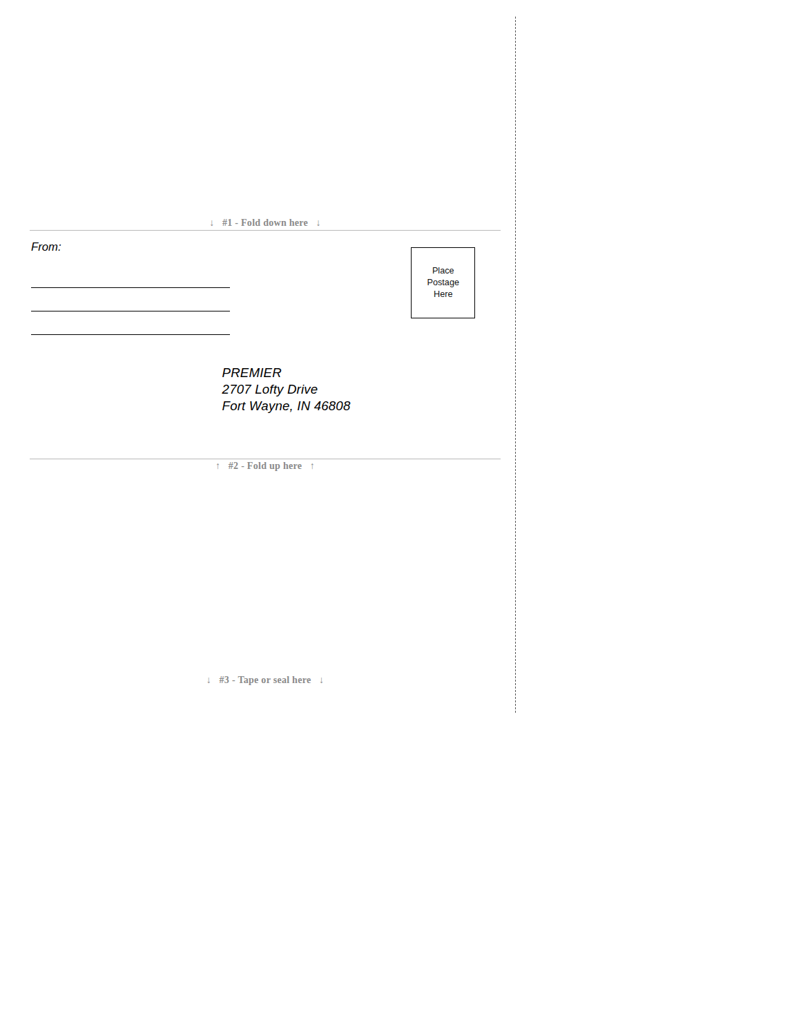↓#1 - Fold down here↓
From:
Place
Postage
Here
PREMIER
2707 Lofty Drive
Fort Wayne, IN 46808
↑#2 - Fold up here↑
↓#3 - Tape or seal here↓